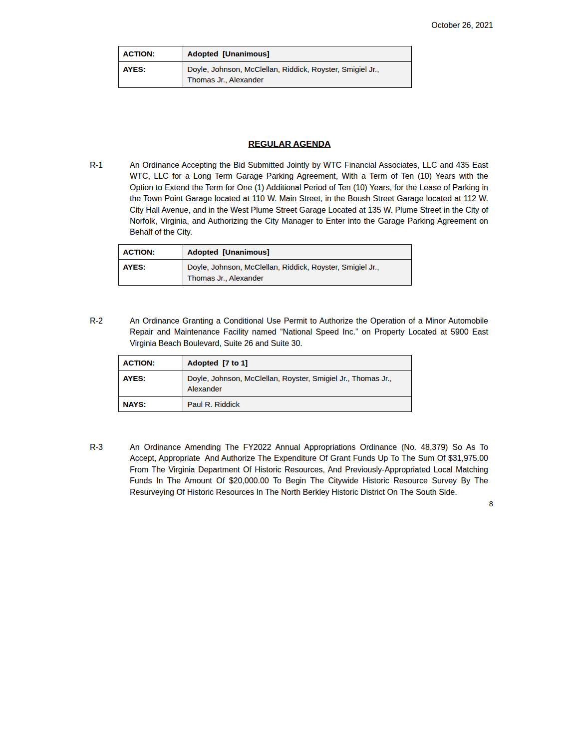October 26, 2021
| ACTION: | Adopted [Unanimous] |
| AYES: | Doyle, Johnson, McClellan, Riddick, Royster, Smigiel Jr., Thomas Jr., Alexander |
REGULAR AGENDA
R-1
An Ordinance Accepting the Bid Submitted Jointly by WTC Financial Associates, LLC and 435 East WTC, LLC for a Long Term Garage Parking Agreement, With a Term of Ten (10) Years with the Option to Extend the Term for One (1) Additional Period of Ten (10) Years, for the Lease of Parking in the Town Point Garage located at 110 W. Main Street, in the Boush Street Garage located at 112 W. City Hall Avenue, and in the West Plume Street Garage Located at 135 W. Plume Street in the City of Norfolk, Virginia, and Authorizing the City Manager to Enter into the Garage Parking Agreement on Behalf of the City.
| ACTION: | Adopted [Unanimous] |
| AYES: | Doyle, Johnson, McClellan, Riddick, Royster, Smigiel Jr., Thomas Jr., Alexander |
R-2
An Ordinance Granting a Conditional Use Permit to Authorize the Operation of a Minor Automobile Repair and Maintenance Facility named “National Speed Inc.” on Property Located at 5900 East Virginia Beach Boulevard, Suite 26 and Suite 30.
| ACTION: | Adopted [7 to 1] |
| AYES: | Doyle, Johnson, McClellan, Royster, Smigiel Jr., Thomas Jr., Alexander |
| NAYS: | Paul R. Riddick |
R-3
An Ordinance Amending The FY2022 Annual Appropriations Ordinance (No. 48,379) So As To Accept, Appropriate And Authorize The Expenditure Of Grant Funds Up To The Sum Of $31,975.00 From The Virginia Department Of Historic Resources, And Previously-Appropriated Local Matching Funds In The Amount Of $20,000.00 To Begin The Citywide Historic Resource Survey By The Resurveying Of Historic Resources In The North Berkley Historic District On The South Side.
8